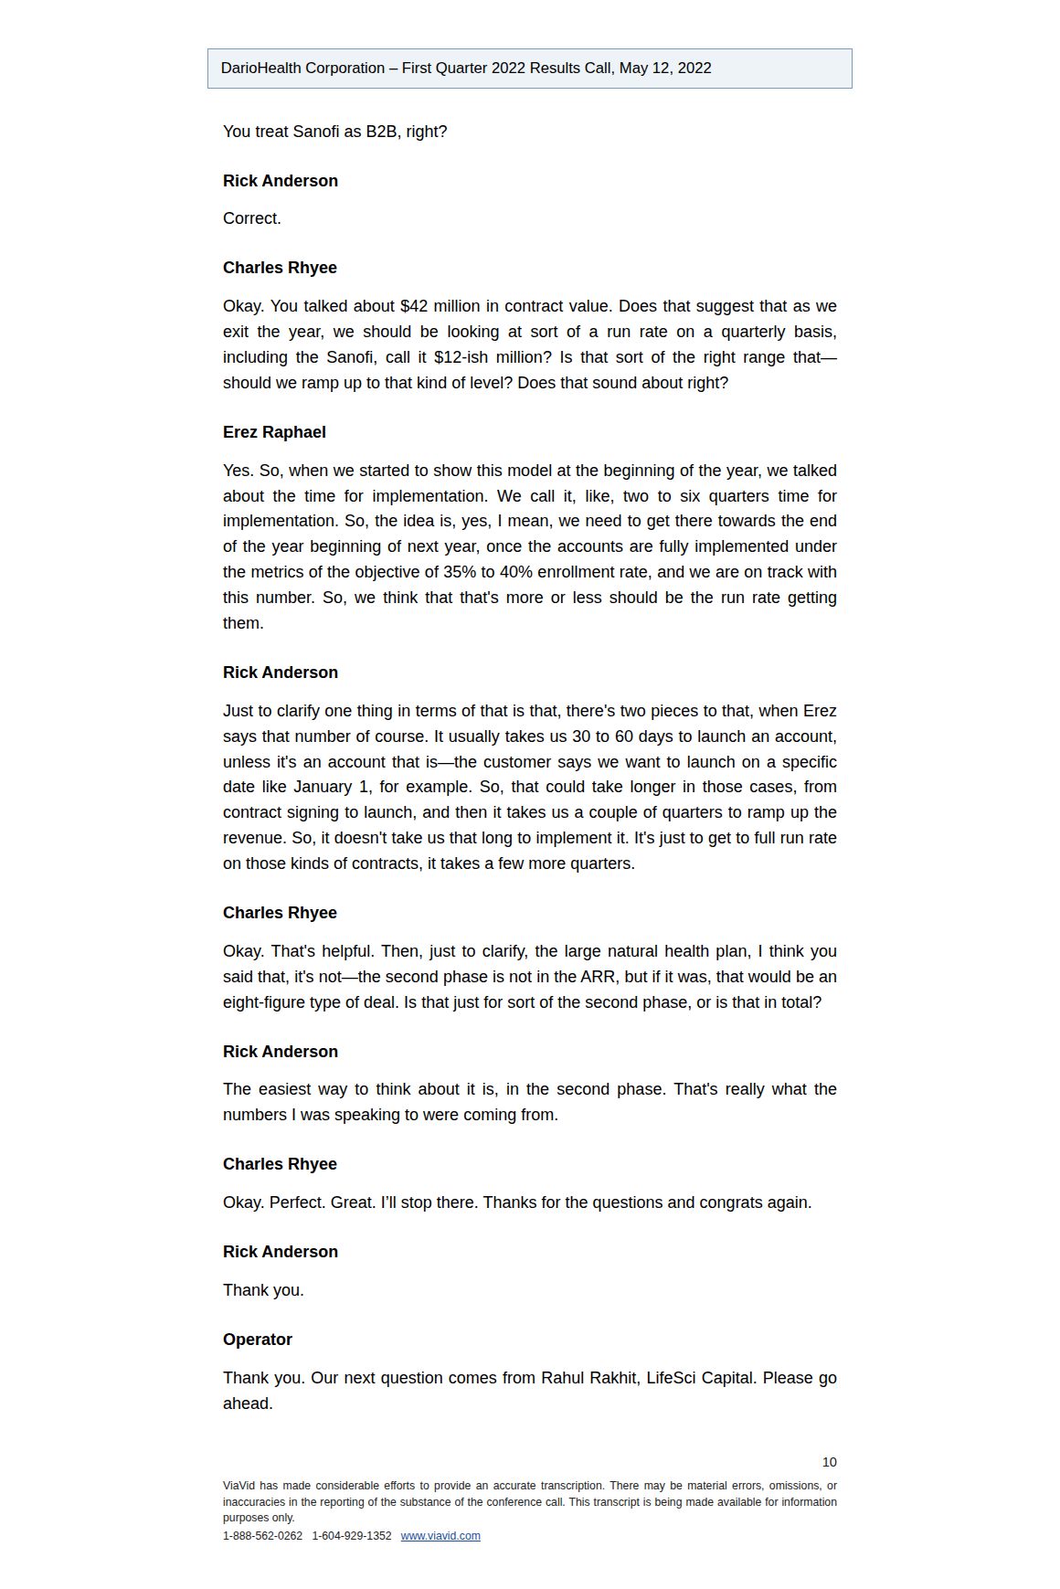DarioHealth Corporation – First Quarter 2022 Results Call, May 12, 2022
You treat Sanofi as B2B, right?
Rick Anderson
Correct.
Charles Rhyee
Okay. You talked about $42 million in contract value. Does that suggest that as we exit the year, we should be looking at sort of a run rate on a quarterly basis, including the Sanofi, call it $12-ish million? Is that sort of the right range that—should we ramp up to that kind of level? Does that sound about right?
Erez Raphael
Yes. So, when we started to show this model at the beginning of the year, we talked about the time for implementation. We call it, like, two to six quarters time for implementation. So, the idea is, yes, I mean, we need to get there towards the end of the year beginning of next year, once the accounts are fully implemented under the metrics of the objective of 35% to 40% enrollment rate, and we are on track with this number. So, we think that that's more or less should be the run rate getting them.
Rick Anderson
Just to clarify one thing in terms of that is that, there's two pieces to that, when Erez says that number of course. It usually takes us 30 to 60 days to launch an account, unless it's an account that is—the customer says we want to launch on a specific date like January 1, for example. So, that could take longer in those cases, from contract signing to launch, and then it takes us a couple of quarters to ramp up the revenue. So, it doesn't take us that long to implement it. It's just to get to full run rate on those kinds of contracts, it takes a few more quarters.
Charles Rhyee
Okay. That's helpful. Then, just to clarify, the large natural health plan, I think you said that, it's not—the second phase is not in the ARR, but if it was, that would be an eight-figure type of deal. Is that just for sort of the second phase, or is that in total?
Rick Anderson
The easiest way to think about it is, in the second phase. That's really what the numbers I was speaking to were coming from.
Charles Rhyee
Okay. Perfect. Great. I’ll stop there. Thanks for the questions and congrats again.
Rick Anderson
Thank you.
Operator
Thank you. Our next question comes from Rahul Rakhit, LifeSci Capital. Please go ahead.
10
ViaVid has made considerable efforts to provide an accurate transcription. There may be material errors, omissions, or inaccuracies in the reporting of the substance of the conference call. This transcript is being made available for information purposes only.
1-888-562-0262 1-604-929-1352 www.viavid.com